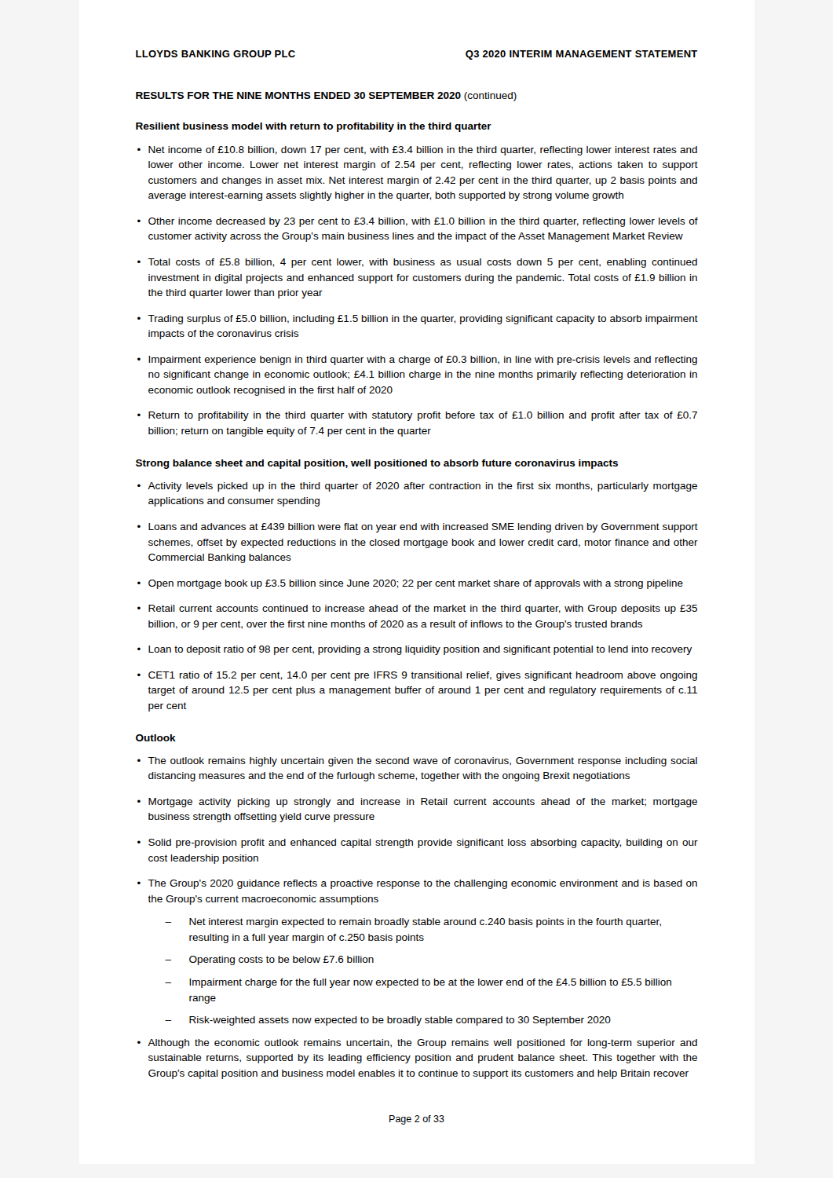Lloyds Banking Group plc
Q3 2020 Interim Management Statement
RESULTS FOR THE NINE MONTHS ENDED 30 SEPTEMBER 2020 (continued)
Resilient business model with return to profitability in the third quarter
Net income of £10.8 billion, down 17 per cent, with £3.4 billion in the third quarter, reflecting lower interest rates and lower other income. Lower net interest margin of 2.54 per cent, reflecting lower rates, actions taken to support customers and changes in asset mix. Net interest margin of 2.42 per cent in the third quarter, up 2 basis points and average interest-earning assets slightly higher in the quarter, both supported by strong volume growth
Other income decreased by 23 per cent to £3.4 billion, with £1.0 billion in the third quarter, reflecting lower levels of customer activity across the Group's main business lines and the impact of the Asset Management Market Review
Total costs of £5.8 billion, 4 per cent lower, with business as usual costs down 5 per cent, enabling continued investment in digital projects and enhanced support for customers during the pandemic. Total costs of £1.9 billion in the third quarter lower than prior year
Trading surplus of £5.0 billion, including £1.5 billion in the quarter, providing significant capacity to absorb impairment impacts of the coronavirus crisis
Impairment experience benign in third quarter with a charge of £0.3 billion, in line with pre-crisis levels and reflecting no significant change in economic outlook; £4.1 billion charge in the nine months primarily reflecting deterioration in economic outlook recognised in the first half of 2020
Return to profitability in the third quarter with statutory profit before tax of £1.0 billion and profit after tax of £0.7 billion; return on tangible equity of 7.4 per cent in the quarter
Strong balance sheet and capital position, well positioned to absorb future coronavirus impacts
Activity levels picked up in the third quarter of 2020 after contraction in the first six months, particularly mortgage applications and consumer spending
Loans and advances at £439 billion were flat on year end with increased SME lending driven by Government support schemes, offset by expected reductions in the closed mortgage book and lower credit card, motor finance and other Commercial Banking balances
Open mortgage book up £3.5 billion since June 2020; 22 per cent market share of approvals with a strong pipeline
Retail current accounts continued to increase ahead of the market in the third quarter, with Group deposits up £35 billion, or 9 per cent, over the first nine months of 2020 as a result of inflows to the Group's trusted brands
Loan to deposit ratio of 98 per cent, providing a strong liquidity position and significant potential to lend into recovery
CET1 ratio of 15.2 per cent, 14.0 per cent pre IFRS 9 transitional relief, gives significant headroom above ongoing target of around 12.5 per cent plus a management buffer of around 1 per cent and regulatory requirements of c.11 per cent
Outlook
The outlook remains highly uncertain given the second wave of coronavirus, Government response including social distancing measures and the end of the furlough scheme, together with the ongoing Brexit negotiations
Mortgage activity picking up strongly and increase in Retail current accounts ahead of the market; mortgage business strength offsetting yield curve pressure
Solid pre-provision profit and enhanced capital strength provide significant loss absorbing capacity, building on our cost leadership position
The Group's 2020 guidance reflects a proactive response to the challenging economic environment and is based on the Group's current macroeconomic assumptions
Net interest margin expected to remain broadly stable around c.240 basis points in the fourth quarter, resulting in a full year margin of c.250 basis points
Operating costs to be below £7.6 billion
Impairment charge for the full year now expected to be at the lower end of the £4.5 billion to £5.5 billion range
Risk-weighted assets now expected to be broadly stable compared to 30 September 2020
Although the economic outlook remains uncertain, the Group remains well positioned for long-term superior and sustainable returns, supported by its leading efficiency position and prudent balance sheet. This together with the Group's capital position and business model enables it to continue to support its customers and help Britain recover
Page 2 of 33